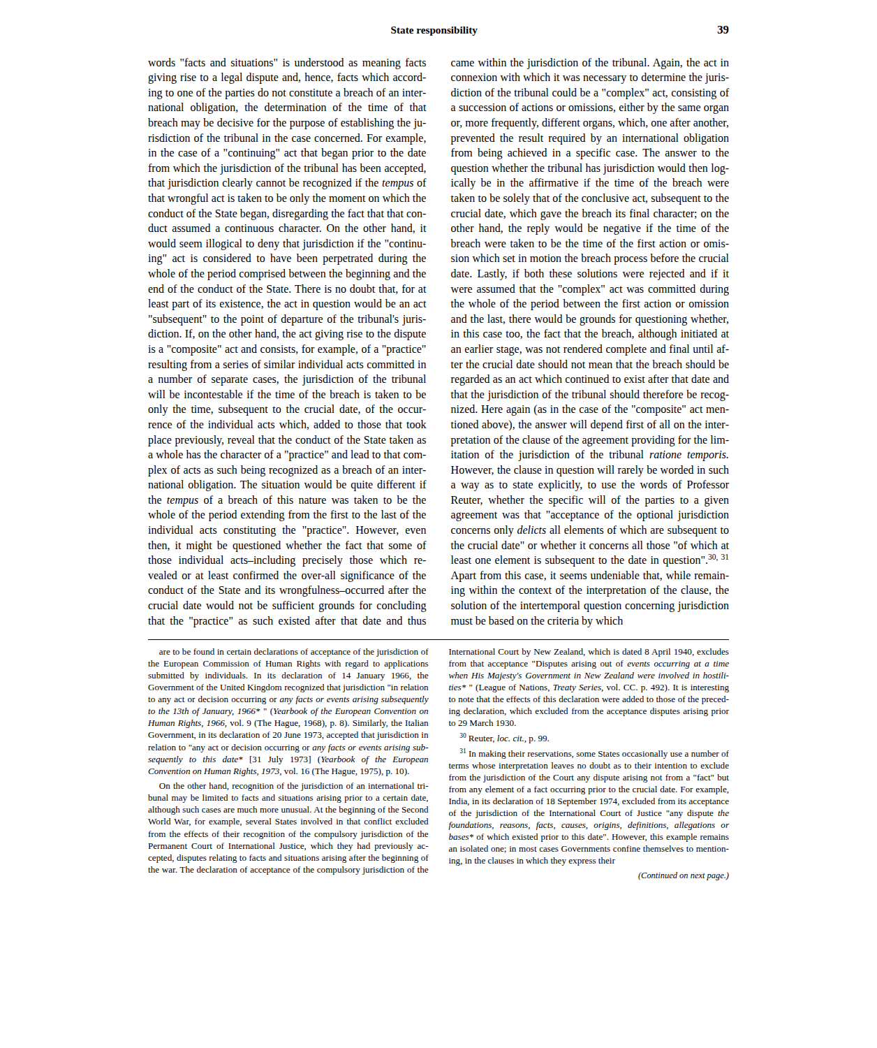State responsibility 39
words "facts and situations" is understood as meaning facts giving rise to a legal dispute and, hence, facts which according to one of the parties do not constitute a breach of an international obligation, the determination of the time of that breach may be decisive for the purpose of establishing the jurisdiction of the tribunal in the case concerned. For example, in the case of a "continuing" act that began prior to the date from which the jurisdiction of the tribunal has been accepted, that jurisdiction clearly cannot be recognized if the tempus of that wrongful act is taken to be only the moment on which the conduct of the State began, disregarding the fact that that conduct assumed a continuous character. On the other hand, it would seem illogical to deny that jurisdiction if the "continuing" act is considered to have been perpetrated during the whole of the period comprised between the beginning and the end of the conduct of the State. There is no doubt that, for at least part of its existence, the act in question would be an act "subsequent" to the point of departure of the tribunal's jurisdiction. If, on the other hand, the act giving rise to the dispute is a "composite" act and consists, for example, of a "practice" resulting from a series of similar individual acts committed in a number of separate cases, the jurisdiction of the tribunal will be incontestable if the time of the breach is taken to be only the time, subsequent to the crucial date, of the occurrence of the individual acts which, added to those that took place previously, reveal that the conduct of the State taken as a whole has the character of a "practice" and lead to that complex of acts as such being recognized as a breach of an international obligation. The situation would be quite different if the tempus of a breach of this nature was taken to be the whole of the period extending from the first to the last of the individual acts constituting the "practice". However, even then, it might be questioned whether the fact that some of those individual acts–including precisely those which revealed or at least confirmed the over-all significance of the conduct of the State and its wrongfulness–occurred after the crucial date would not be sufficient grounds for concluding that the "practice" as such existed after that date and thus came within the jurisdiction of the tribunal. Again, the act in connexion with which it was necessary to determine the jurisdiction of the tribunal could be a "complex" act, consisting of a succession of actions or omissions, either by the same organ or, more frequently, different organs, which, one after another, prevented the result required by an international obligation from being achieved in a specific case. The answer to the question whether the tribunal has jurisdiction would then logically be in the affirmative if the time of the breach were taken to be solely that of the conclusive act, subsequent to the crucial date, which gave the breach its final character; on the other hand, the reply would be negative if the time of the breach were taken to be the time of the first action or omission which set in motion the breach process before the crucial date. Lastly, if both these solutions were rejected and if it were assumed that the "complex" act was committed during the whole of the period between the first action or omission and the last, there would be grounds for questioning whether, in this case too, the fact that the breach, although initiated at an earlier stage, was not rendered complete and final until after the crucial date should not mean that the breach should be regarded as an act which continued to exist after that date and that the jurisdiction of the tribunal should therefore be recognized. Here again (as in the case of the "composite" act mentioned above), the answer will depend first of all on the interpretation of the clause of the agreement providing for the limitation of the jurisdiction of the tribunal ratione temporis. However, the clause in question will rarely be worded in such a way as to state explicitly, to use the words of Professor Reuter, whether the specific will of the parties to a given agreement was that "acceptance of the optional jurisdiction concerns only delicts all elements of which are subsequent to the crucial date" or whether it concerns all those "of which at least one element is subsequent to the date in question".30, 31 Apart from this case, it seems undeniable that, while remaining within the context of the interpretation of the clause, the solution of the intertemporal question concerning jurisdiction must be based on the criteria by which
are to be found in certain declarations of acceptance of the jurisdiction of the European Commission of Human Rights with regard to applications submitted by individuals. In its declaration of 14 January 1966, the Government of the United Kingdom recognized that jurisdiction "in relation to any act or decision occurring or any facts or events arising subsequently to the 13th of January, 1966* " (Yearbook of the European Convention on Human Rights, 1966, vol. 9 (The Hague, 1968), p. 8). Similarly, the Italian Government, in its declaration of 20 June 1973, accepted that jurisdiction in relation to "any act or decision occurring or any facts or events arising subsequently to this date* [31 July 1973] (Yearbook of the European Convention on Human Rights, 1973, vol. 16 (The Hague, 1975), p. 10).
On the other hand, recognition of the jurisdiction of an international tribunal may be limited to facts and situations arising prior to a certain date, although such cases are much more unusual. At the beginning of the Second World War, for example, several States involved in that conflict excluded from the effects of their recognition of the compulsory jurisdiction of the Permanent Court of International Justice, which they had previously accepted, disputes relating to facts and situations arising after the beginning of the war. The declaration of acceptance of the compulsory jurisdiction of the International Court by New Zealand, which is dated 8 April 1940, excludes from that acceptance "Disputes arising out of events occurring at a time when His Majesty's Government in New Zealand were involved in hostilities* " (League of Nations, Treaty Series, vol. CC. p. 492). It is interesting to note that the effects of this declaration were added to those of the preceding declaration, which excluded from the acceptance disputes arising prior to 29 March 1930.
30 Reuter, loc. cit., p. 99.
31 In making their reservations, some States occasionally use a number of terms whose interpretation leaves no doubt as to their intention to exclude from the jurisdiction of the Court any dispute arising not from a "fact" but from any element of a fact occurring prior to the crucial date. For example, India, in its declaration of 18 September 1974, excluded from its acceptance of the jurisdiction of the International Court of Justice "any dispute the foundations, reasons, facts, causes, origins, definitions, allegations or bases* of which existed prior to this date". However, this example remains an isolated one; in most cases Governments confine themselves to mentioning, in the clauses in which they express their
(Continued on next page.)